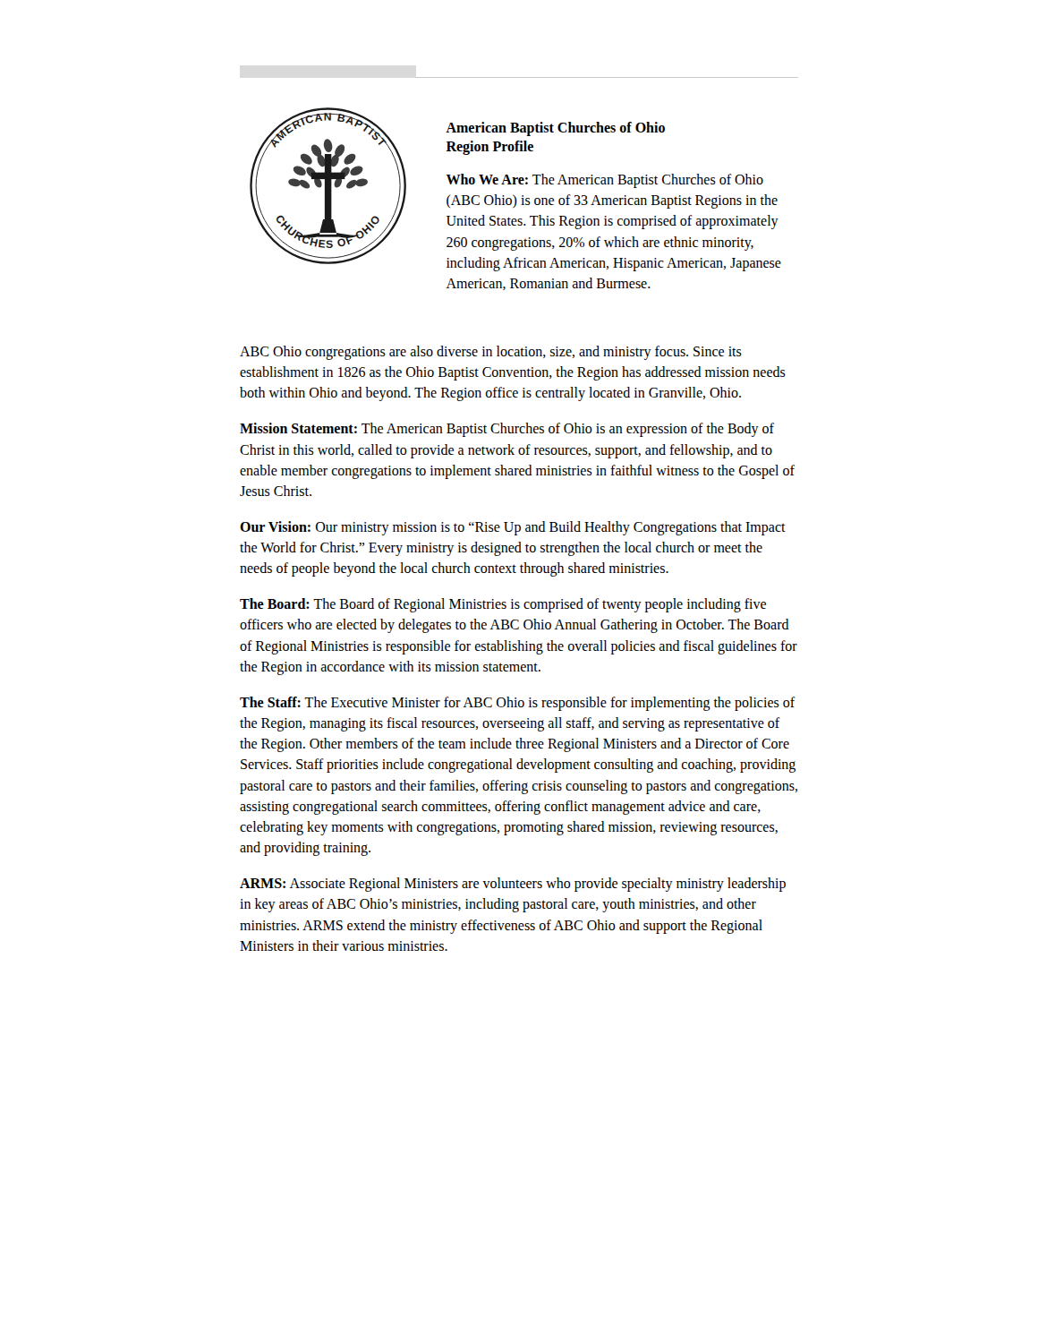AMERICAN BAPTIST CHURCHES OF OHIO
American Baptist Churches of Ohio
Region Profile
Who We Are: The American Baptist Churches of Ohio (ABC Ohio) is one of 33 American Baptist Regions in the United States. This Region is comprised of approximately 260 congregations, 20% of which are ethnic minority, including African American, Hispanic American, Japanese American, Romanian and Burmese.
ABC Ohio congregations are also diverse in location, size, and ministry focus. Since its establishment in 1826 as the Ohio Baptist Convention, the Region has addressed mission needs both within Ohio and beyond. The Region office is centrally located in Granville, Ohio.
Mission Statement: The American Baptist Churches of Ohio is an expression of the Body of Christ in this world, called to provide a network of resources, support, and fellowship, and to enable member congregations to implement shared ministries in faithful witness to the Gospel of Jesus Christ.
Our Vision: Our ministry mission is to “Rise Up and Build Healthy Congregations that Impact the World for Christ.” Every ministry is designed to strengthen the local church or meet the needs of people beyond the local church context through shared ministries.
The Board: The Board of Regional Ministries is comprised of twenty people including five officers who are elected by delegates to the ABC Ohio Annual Gathering in October. The Board of Regional Ministries is responsible for establishing the overall policies and fiscal guidelines for the Region in accordance with its mission statement.
The Staff: The Executive Minister for ABC Ohio is responsible for implementing the policies of the Region, managing its fiscal resources, overseeing all staff, and serving as representative of the Region. Other members of the team include three Regional Ministers and a Director of Core Services. Staff priorities include congregational development consulting and coaching, providing pastoral care to pastors and their families, offering crisis counseling to pastors and congregations, assisting congregational search committees, offering conflict management advice and care, celebrating key moments with congregations, promoting shared mission, reviewing resources, and providing training.
ARMS: Associate Regional Ministers are volunteers who provide specialty ministry leadership in key areas of ABC Ohio’s ministries, including pastoral care, youth ministries, and other ministries. ARMS extend the ministry effectiveness of ABC Ohio and support the Regional Ministers in their various ministries.